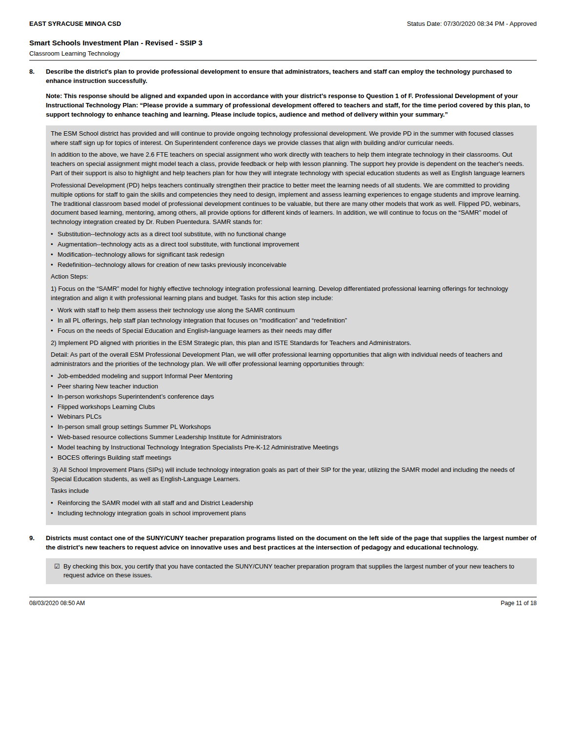EAST SYRACUSE MINOA CSD Status Date: 07/30/2020 08:34 PM - Approved
Smart Schools Investment Plan - Revised - SSIP 3
Classroom Learning Technology
8.
Describe the district's plan to provide professional development to ensure that administrators, teachers and staff can employ the technology purchased to enhance instruction successfully.
Note: This response should be aligned and expanded upon in accordance with your district’s response to Question 1 of F. Professional Development of your Instructional Technology Plan: “Please provide a summary of professional development offered to teachers and staff, for the time period covered by this plan, to support technology to enhance teaching and learning. Please include topics, audience and method of delivery within your summary.”
The ESM School district has provided and will continue to provide ongoing technology professional development. We provide PD in the summer with focused classes where staff sign up for topics of interest. On Superintendent conference days we provide classes that align with building and/or curricular needs.
In addition to the above, we have 2.6 FTE teachers on special assignment who work directly with teachers to help them integrate technology in their classrooms. Out teachers on special assignment might model teach a class, provide feedback or help with lesson planning. The support hey provide is dependent on the teacher's needs. Part of their support is also to highlight and help teachers plan for how they will integrate technology with special education students as well as English language learners
Professional Development (PD) helps teachers continually strengthen their practice to better meet the learning needs of all students. We are committed to providing multiple options for staff to gain the skills and competencies they need to design, implement and assess learning experiences to engage students and improve learning. The traditional classroom based model of professional development continues to be valuable, but there are many other models that work as well. Flipped PD, webinars, document based learning, mentoring, among others, all provide options for different kinds of learners. In addition, we will continue to focus on the “SAMR” model of technology integration created by Dr. Ruben Puentedura. SAMR stands for:
Substitution--technology acts as a direct tool substitute, with no functional change
Augmentation--technology acts as a direct tool substitute, with functional improvement
Modification--technology allows for significant task redesign
Redefinition--technology allows for creation of new tasks previously inconceivable
Action Steps:
1) Focus on the “SAMR” model for highly effective technology integration professional learning. Develop differentiated professional learning offerings for technology integration and align it with professional learning plans and budget. Tasks for this action step include:
Work with staff to help them assess their technology use along the SAMR continuum
In all PL offerings, help staff plan technology integration that focuses on “modification” and “redefinition”
Focus on the needs of Special Education and English-language learners as their needs may differ
2) Implement PD aligned with priorities in the ESM Strategic plan, this plan and ISTE Standards for Teachers and Administrators.
Detail: As part of the overall ESM Professional Development Plan, we will offer professional learning opportunities that align with individual needs of teachers and administrators and the priorities of the technology plan. We will offer professional learning opportunities through:
Job-embedded modeling and support Informal Peer Mentoring
Peer sharing New teacher induction
In-person workshops Superintendent’s conference days
Flipped workshops Learning Clubs
Webinars PLCs
In-person small group settings Summer PL Workshops
Web-based resource collections Summer Leadership Institute for Administrators
Model teaching by Instructional Technology Integration Specialists Pre-K-12 Administrative Meetings
BOCES offerings Building staff meetings
3) All School Improvement Plans (SIPs) will include technology integration goals as part of their SIP for the year, utilizing the SAMR model and including the needs of Special Education students, as well as English-Language Learners.
Tasks include
Reinforcing the SAMR model with all staff and and District Leadership
Including technology integration goals in school improvement plans
9.
Districts must contact one of the SUNY/CUNY teacher preparation programs listed on the document on the left side of the page that supplies the largest number of the district's new teachers to request advice on innovative uses and best practices at the intersection of pedagogy and educational technology.
☑
By checking this box, you certify that you have contacted the SUNY/CUNY teacher preparation program that supplies the largest number of your new teachers to request advice on these issues.
08/03/2020 08:50 AM Page 11 of 18